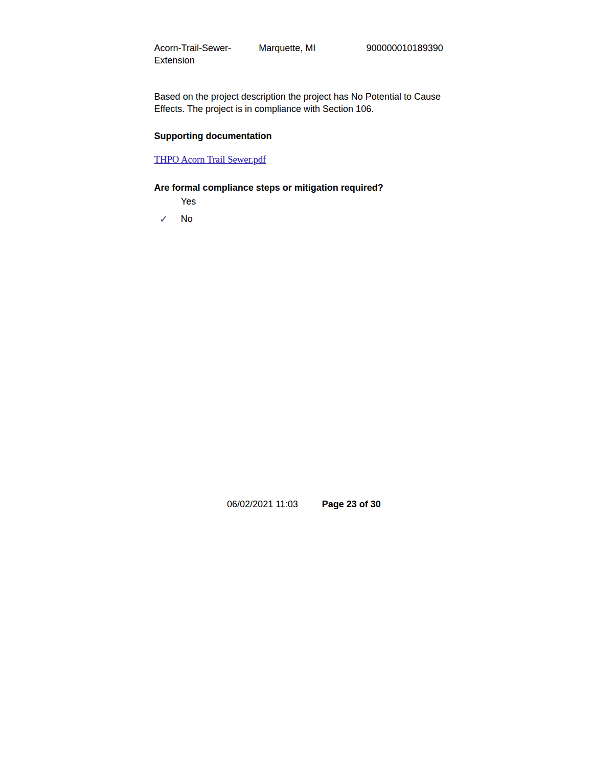Acorn-Trail-Sewer-Extension
Marquette, MI
900000010189390
Based on the project description the project has No Potential to Cause Effects. The project is in compliance with Section 106.
Supporting documentation
THPO Acorn Trail Sewer.pdf
Are formal compliance steps or mitigation required?
Yes
✓No
06/02/2021 11:03 Page 23 of 30